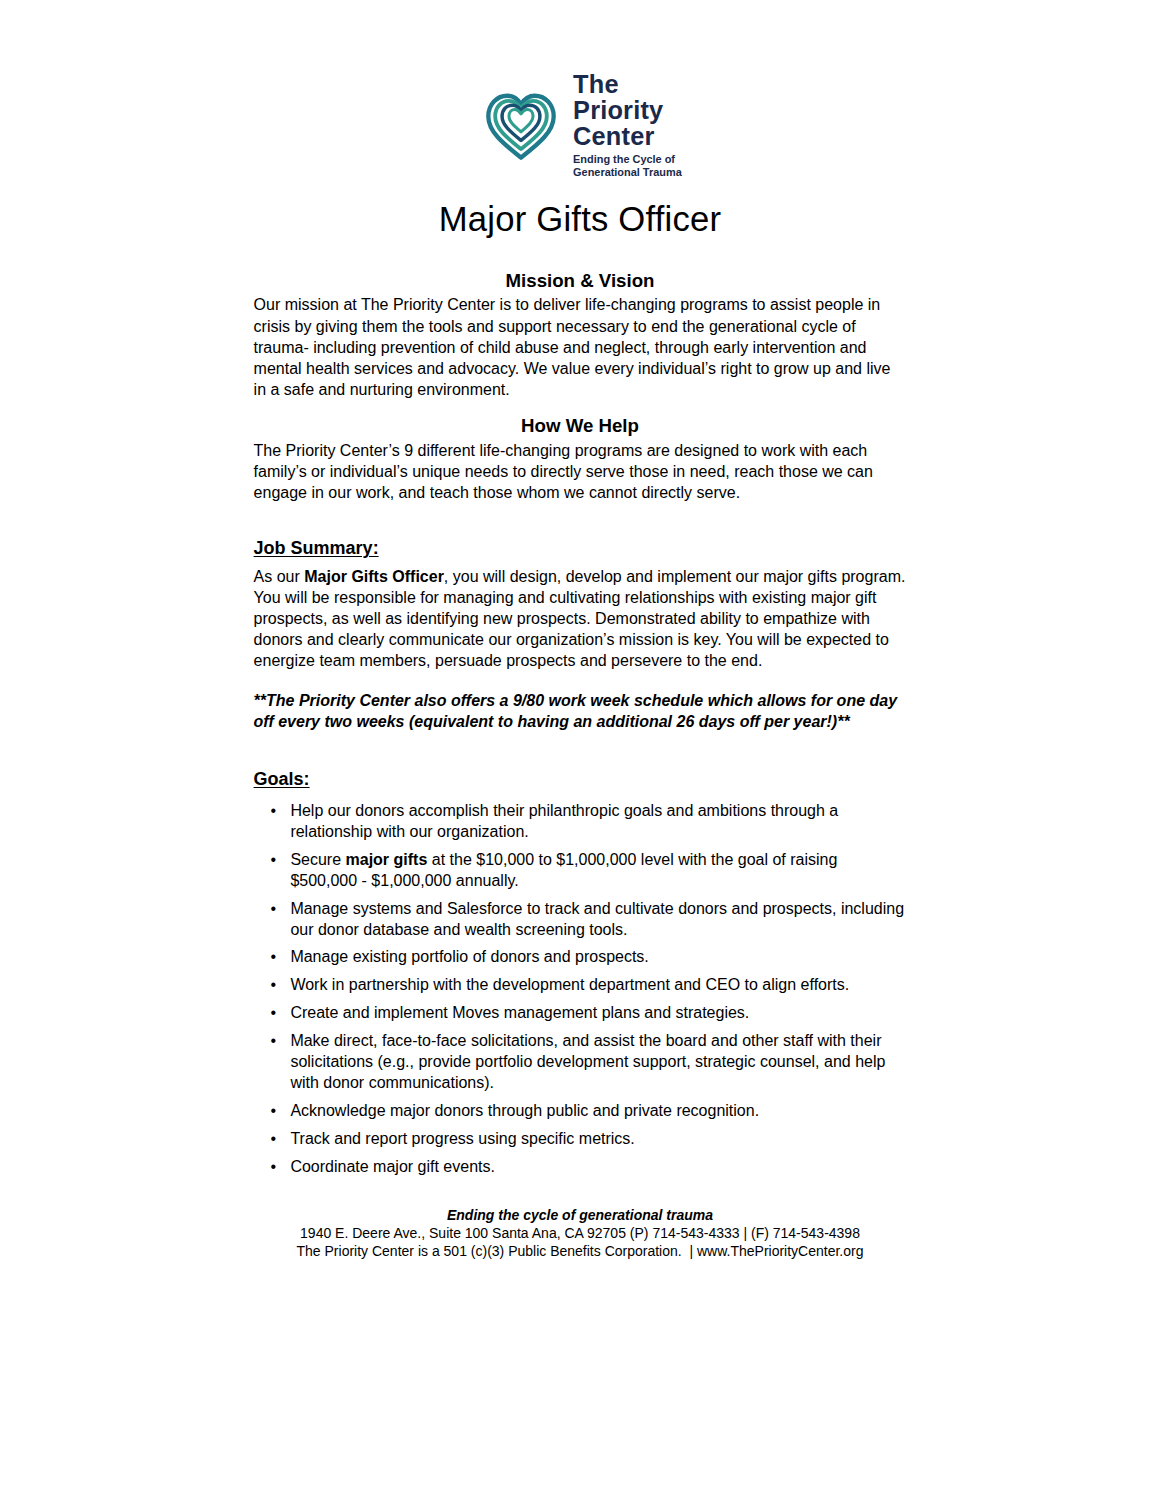The
Priority
Center
Ending the Cycle of
Generational Trauma
Major Gifts Officer
Mission & Vision
Our mission at The Priority Center is to deliver life-changing programs to assist people in crisis by giving them the tools and support necessary to end the generational cycle of trauma- including prevention of child abuse and neglect, through early intervention and mental health services and advocacy. We value every individual’s right to grow up and live in a safe and nurturing environment.
How We Help
The Priority Center’s 9 different life-changing programs are designed to work with each family’s or individual’s unique needs to directly serve those in need, reach those we can engage in our work, and teach those whom we cannot directly serve.
Job Summary:
As our Major Gifts Officer, you will design, develop and implement our major gifts program. You will be responsible for managing and cultivating relationships with existing major gift prospects, as well as identifying new prospects. Demonstrated ability to empathize with donors and clearly communicate our organization’s mission is key. You will be expected to energize team members, persuade prospects and persevere to the end.
**The Priority Center also offers a 9/80 work week schedule which allows for one day off every two weeks (equivalent to having an additional 26 days off per year!)**
Goals:
Help our donors accomplish their philanthropic goals and ambitions through a relationship with our organization.
Secure major gifts at the $10,000 to $1,000,000 level with the goal of raising $500,000 - $1,000,000 annually.
Manage systems and Salesforce to track and cultivate donors and prospects, including our donor database and wealth screening tools.
Manage existing portfolio of donors and prospects.
Work in partnership with the development department and CEO to align efforts.
Create and implement Moves management plans and strategies.
Make direct, face-to-face solicitations, and assist the board and other staff with their solicitations (e.g., provide portfolio development support, strategic counsel, and help with donor communications).
Acknowledge major donors through public and private recognition.
Track and report progress using specific metrics.
Coordinate major gift events.
Ending the cycle of generational trauma
1940 E. Deere Ave., Suite 100 Santa Ana, CA 92705 (P) 714-543-4333 | (F) 714-543-4398
The Priority Center is a 501 (c)(3) Public Benefits Corporation. | www.ThePriorityCenter.org